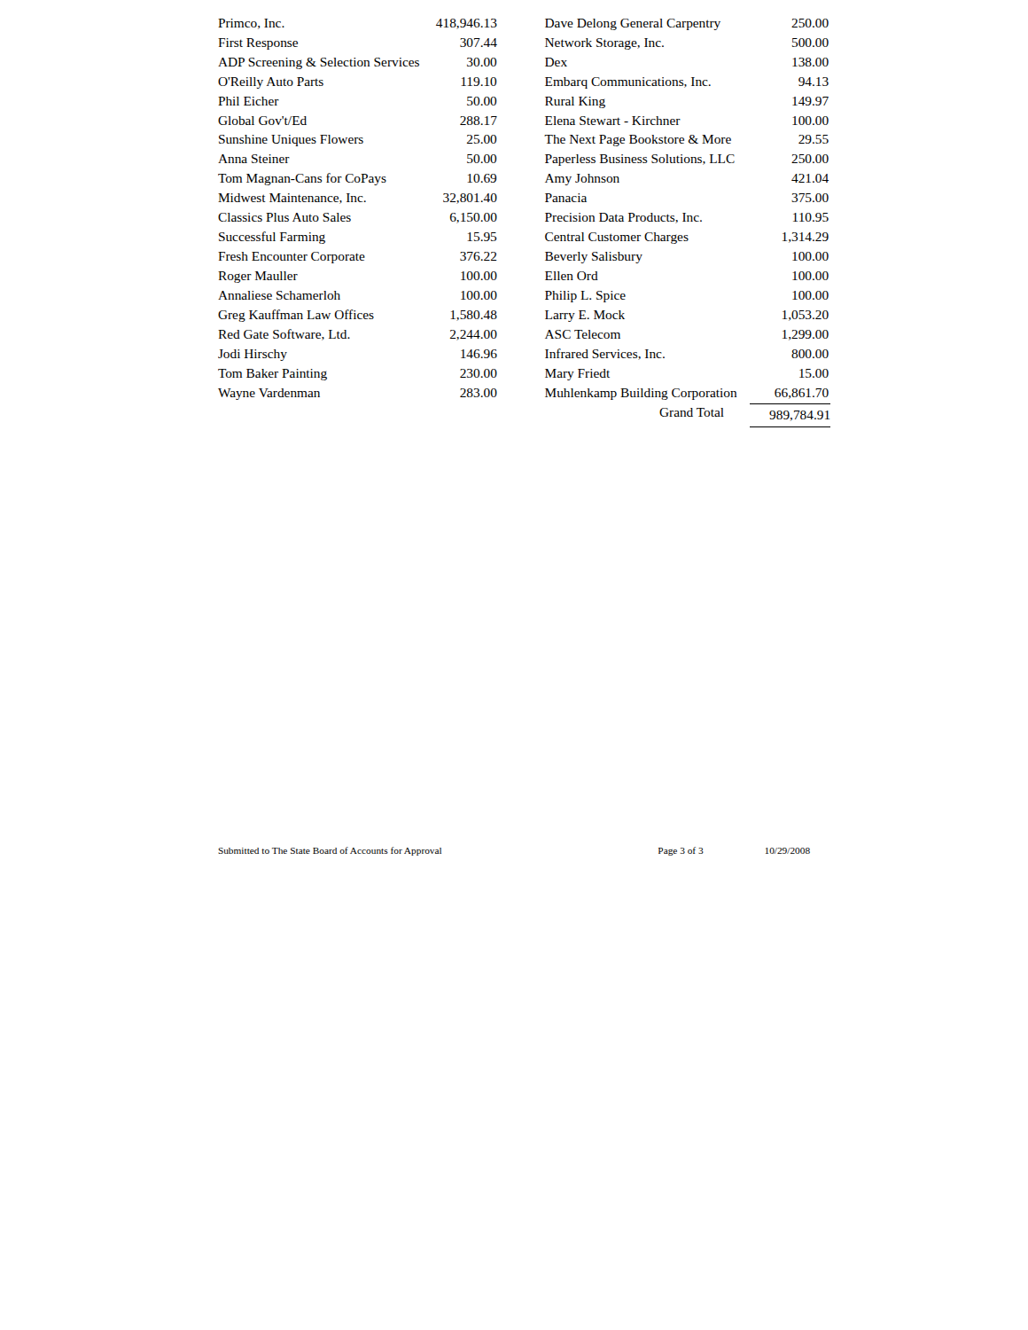| Primco, Inc. | 418,946.13 | | Dave Delong General Carpentry | 250.00 |
| First Response | 307.44 | | Network Storage, Inc. | 500.00 |
| ADP Screening & Selection Services | 30.00 | | Dex | 138.00 |
| O'Reilly Auto Parts | 119.10 | | Embarq Communications, Inc. | 94.13 |
| Phil Eicher | 50.00 | | Rural King | 149.97 |
| Global Gov't/Ed | 288.17 | | Elena Stewart - Kirchner | 100.00 |
| Sunshine Uniques Flowers | 25.00 | | The Next Page Bookstore & More | 29.55 |
| Anna Steiner | 50.00 | | Paperless Business Solutions, LLC | 250.00 |
| Tom Magnan-Cans for CoPays | 10.69 | | Amy Johnson | 421.04 |
| Midwest Maintenance, Inc. | 32,801.40 | | Panacia | 375.00 |
| Classics Plus Auto Sales | 6,150.00 | | Precision Data Products, Inc. | 110.95 |
| Successful Farming | 15.95 | | Central Customer Charges | 1,314.29 |
| Fresh Encounter Corporate | 376.22 | | Beverly Salisbury | 100.00 |
| Roger Mauller | 100.00 | | Ellen Ord | 100.00 |
| Annaliese Schamerloh | 100.00 | | Philip L. Spice | 100.00 |
| Greg Kauffman Law Offices | 1,580.48 | | Larry E. Mock | 1,053.20 |
| Red Gate Software, Ltd. | 2,244.00 | | ASC Telecom | 1,299.00 |
| Jodi Hirschy | 146.96 | | Infrared Services, Inc. | 800.00 |
| Tom Baker Painting | 230.00 | | Mary Friedt | 15.00 |
| Wayne Vardenman | 283.00 | | Muhlenkamp Building Corporation | 66,861.70 |
| | | | Grand Total | 989,784.91 |
| Submitted to The State Board of Accounts for Approval | Page 3 of 3 | 10/29/2008 |